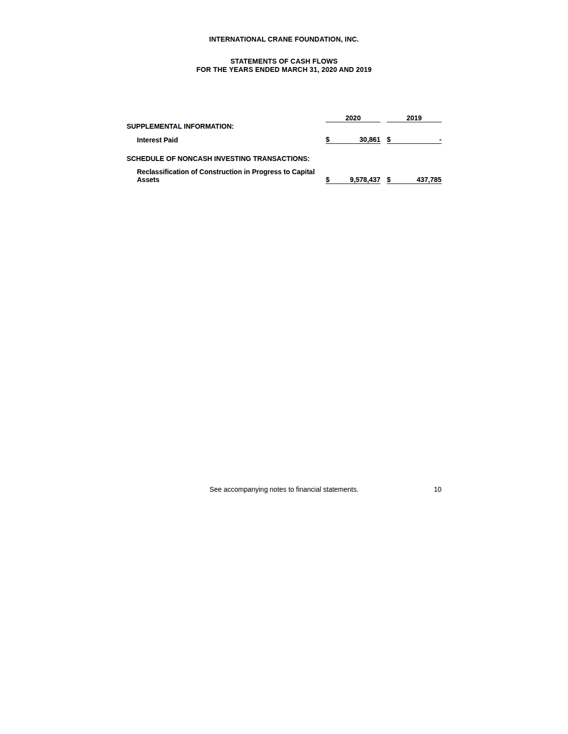INTERNATIONAL CRANE FOUNDATION, INC.
STATEMENTS OF CASH FLOWS
FOR THE YEARS ENDED MARCH 31, 2020 AND 2019
| | 2020 | | 2019 |
| SUPPLEMENTAL INFORMATION: | | | | | |
| Interest Paid | $ | 30,861 | | $ | - |
| SCHEDULE OF NONCASH INVESTING TRANSACTIONS: | | | | | |
| Reclassification of Construction in Progress to Capital Assets | $ | 9,578,437 | | $ | 437,785 |
See accompanying notes to financial statements. 10